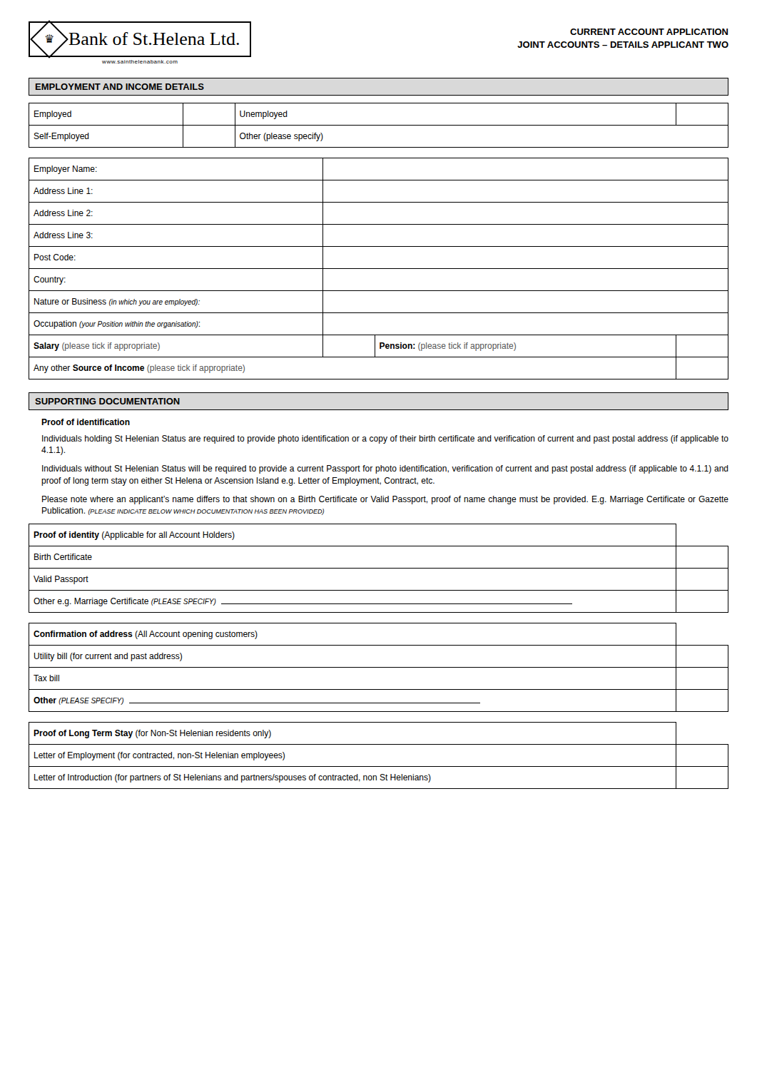♛
Bank of St.Helena Ltd.
www.sainthelenabank.com
CURRENT ACCOUNT APPLICATION
JOINT ACCOUNTS – DETAILS APPLICANT TWO
EMPLOYMENT AND INCOME DETAILS
| Employed | | Unemployed | |
| Self-Employed | | Other (please specify) |
| Employer Name: | |
| Address Line 1: | |
| Address Line 2: | |
| Address Line 3: | |
| Post Code: | |
| Country: | |
| Nature or Business (in which you are employed): | |
| Occupation (your Position within the organisation) : | |
| Salary (please tick if appropriate) | | Pension: (please tick if appropriate) | |
| Any other Source of Income (please tick if appropriate) | |
SUPPORTING DOCUMENTATION
Proof of identification
Individuals holding St Helenian Status are required to provide photo identification or a copy of their birth certificate and verification of current and past postal address (if applicable to 4.1.1).
Individuals without St Helenian Status will be required to provide a current Passport for photo identification, verification of current and past postal address (if applicable to 4.1.1) and proof of long term stay on either St Helena or Ascension Island e.g. Letter of Employment, Contract, etc.
Please note where an applicant’s name differs to that shown on a Birth Certificate or Valid Passport, proof of name change must be provided. E.g. Marriage Certificate or Gazette Publication. (PLEASE INDICATE BELOW WHICH DOCUMENTATION HAS BEEN PROVIDED)
| Proof of identity (Applicable for all Account Holders) | |
| Birth Certificate | |
| Valid Passport | |
| Other e.g. Marriage Certificate (PLEASE SPECIFY) | |
| Confirmation of address (All Account opening customers) | |
| Utility bill (for current and past address) | |
| Tax bill | |
| Other (PLEASE SPECIFY) | |
| Proof of Long Term Stay (for Non-St Helenian residents only) | |
| Letter of Employment (for contracted, non-St Helenian employees) | |
| Letter of Introduction (for partners of St Helenians and partners/spouses of contracted, non St Helenians) | |